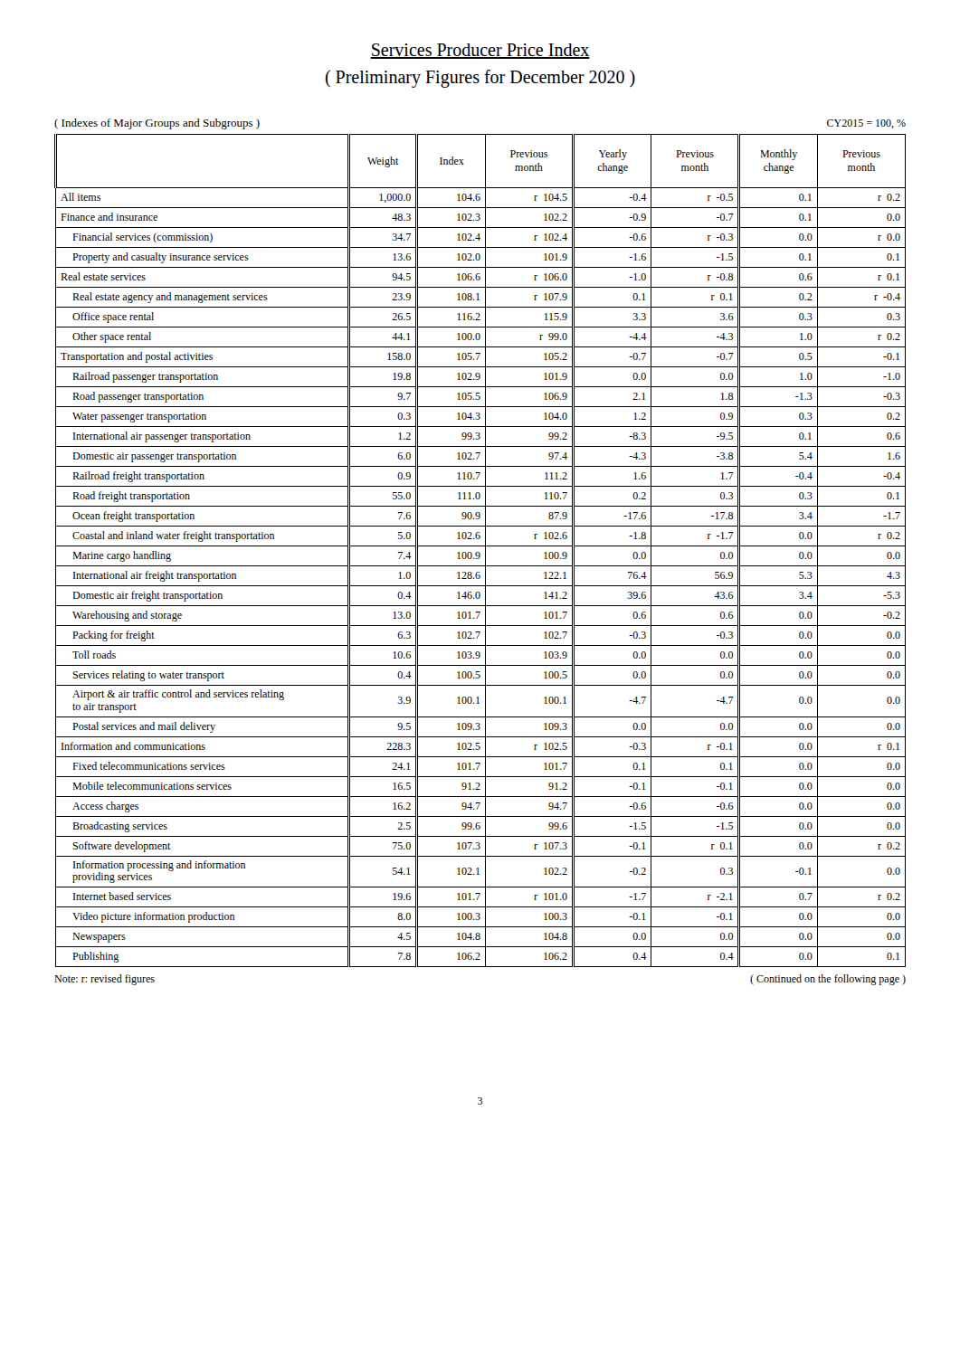Services Producer Price Index
( Preliminary Figures for December 2020 )
( Indexes of Major Groups and Subgroups )
CY2015 = 100, %
| | Weight | Index | Previous month | Yearly change | Previous month | Monthly change | Previous month |
| --- | --- | --- | --- | --- | --- | --- | --- |
| All items | 1,000.0 | 104.6 | r 104.5 | -0.4 | r -0.5 | 0.1 | r 0.2 |
| Finance and insurance | 48.3 | 102.3 | 102.2 | -0.9 | -0.7 | 0.1 | 0.0 |
| Financial services (commission) | 34.7 | 102.4 | r 102.4 | -0.6 | r -0.3 | 0.0 | r 0.0 |
| Property and casualty insurance services | 13.6 | 102.0 | 101.9 | -1.6 | -1.5 | 0.1 | 0.1 |
| Real estate services | 94.5 | 106.6 | r 106.0 | -1.0 | r -0.8 | 0.6 | r 0.1 |
| Real estate agency and management services | 23.9 | 108.1 | r 107.9 | 0.1 | r 0.1 | 0.2 | r -0.4 |
| Office space rental | 26.5 | 116.2 | 115.9 | 3.3 | 3.6 | 0.3 | 0.3 |
| Other space rental | 44.1 | 100.0 | r 99.0 | -4.4 | -4.3 | 1.0 | r 0.2 |
| Transportation and postal activities | 158.0 | 105.7 | 105.2 | -0.7 | -0.7 | 0.5 | -0.1 |
| Railroad passenger transportation | 19.8 | 102.9 | 101.9 | 0.0 | 0.0 | 1.0 | -1.0 |
| Road passenger transportation | 9.7 | 105.5 | 106.9 | 2.1 | 1.8 | -1.3 | -0.3 |
| Water passenger transportation | 0.3 | 104.3 | 104.0 | 1.2 | 0.9 | 0.3 | 0.2 |
| International air passenger transportation | 1.2 | 99.3 | 99.2 | -8.3 | -9.5 | 0.1 | 0.6 |
| Domestic air passenger transportation | 6.0 | 102.7 | 97.4 | -4.3 | -3.8 | 5.4 | 1.6 |
| Railroad freight transportation | 0.9 | 110.7 | 111.2 | 1.6 | 1.7 | -0.4 | -0.4 |
| Road freight transportation | 55.0 | 111.0 | 110.7 | 0.2 | 0.3 | 0.3 | 0.1 |
| Ocean freight transportation | 7.6 | 90.9 | 87.9 | -17.6 | -17.8 | 3.4 | -1.7 |
| Coastal and inland water freight transportation | 5.0 | 102.6 | r 102.6 | -1.8 | r -1.7 | 0.0 | r 0.2 |
| Marine cargo handling | 7.4 | 100.9 | 100.9 | 0.0 | 0.0 | 0.0 | 0.0 |
| International air freight transportation | 1.0 | 128.6 | 122.1 | 76.4 | 56.9 | 5.3 | 4.3 |
| Domestic air freight transportation | 0.4 | 146.0 | 141.2 | 39.6 | 43.6 | 3.4 | -5.3 |
| Warehousing and storage | 13.0 | 101.7 | 101.7 | 0.6 | 0.6 | 0.0 | -0.2 |
| Packing for freight | 6.3 | 102.7 | 102.7 | -0.3 | -0.3 | 0.0 | 0.0 |
| Toll roads | 10.6 | 103.9 | 103.9 | 0.0 | 0.0 | 0.0 | 0.0 |
| Services relating to water transport | 0.4 | 100.5 | 100.5 | 0.0 | 0.0 | 0.0 | 0.0 |
| Airport & air traffic control and services relating to air transport | 3.9 | 100.1 | 100.1 | -4.7 | -4.7 | 0.0 | 0.0 |
| Postal services and mail delivery | 9.5 | 109.3 | 109.3 | 0.0 | 0.0 | 0.0 | 0.0 |
| Information and communications | 228.3 | 102.5 | r 102.5 | -0.3 | r -0.1 | 0.0 | r 0.1 |
| Fixed telecommunications services | 24.1 | 101.7 | 101.7 | 0.1 | 0.1 | 0.0 | 0.0 |
| Mobile telecommunications services | 16.5 | 91.2 | 91.2 | -0.1 | -0.1 | 0.0 | 0.0 |
| Access charges | 16.2 | 94.7 | 94.7 | -0.6 | -0.6 | 0.0 | 0.0 |
| Broadcasting services | 2.5 | 99.6 | 99.6 | -1.5 | -1.5 | 0.0 | 0.0 |
| Software development | 75.0 | 107.3 | r 107.3 | -0.1 | r 0.1 | 0.0 | r 0.2 |
| Information processing and information providing services | 54.1 | 102.1 | 102.2 | -0.2 | 0.3 | -0.1 | 0.0 |
| Internet based services | 19.6 | 101.7 | r 101.0 | -1.7 | r -2.1 | 0.7 | r 0.2 |
| Video picture information production | 8.0 | 100.3 | 100.3 | -0.1 | -0.1 | 0.0 | 0.0 |
| Newspapers | 4.5 | 104.8 | 104.8 | 0.0 | 0.0 | 0.0 | 0.0 |
| Publishing | 7.8 | 106.2 | 106.2 | 0.4 | 0.4 | 0.0 | 0.1 |
Note: r: revised figures
( Continued on the following page )
3